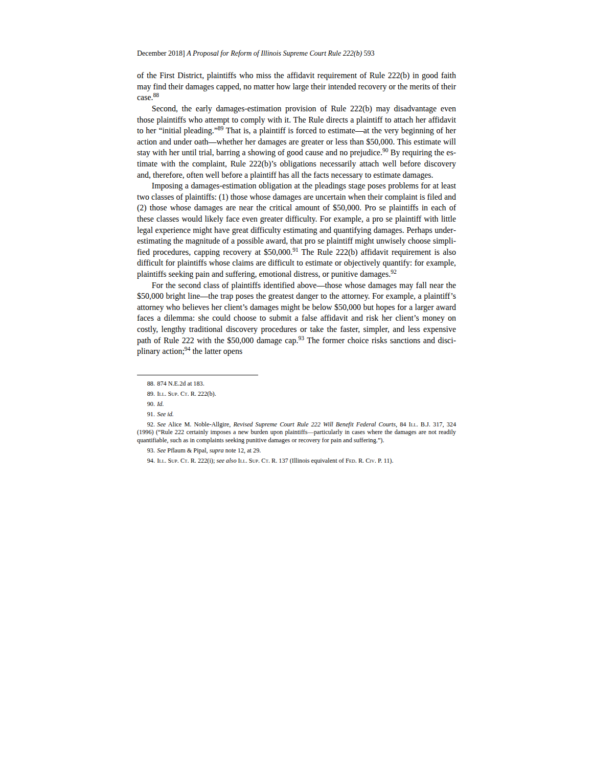December 2018] A Proposal for Reform of Illinois Supreme Court Rule 222(b) 593
of the First District, plaintiffs who miss the affidavit requirement of Rule 222(b) in good faith may find their damages capped, no matter how large their intended recovery or the merits of their case.88
Second, the early damages-estimation provision of Rule 222(b) may disadvantage even those plaintiffs who attempt to comply with it. The Rule directs a plaintiff to attach her affidavit to her “initial pleading.”89 That is, a plaintiff is forced to estimate—at the very beginning of her action and under oath—whether her damages are greater or less than $50,000. This estimate will stay with her until trial, barring a showing of good cause and no prejudice.90 By requiring the estimate with the complaint, Rule 222(b)’s obligations necessarily attach well before discovery and, therefore, often well before a plaintiff has all the facts necessary to estimate damages.
Imposing a damages-estimation obligation at the pleadings stage poses problems for at least two classes of plaintiffs: (1) those whose damages are uncertain when their complaint is filed and (2) those whose damages are near the critical amount of $50,000. Pro se plaintiffs in each of these classes would likely face even greater difficulty. For example, a pro se plaintiff with little legal experience might have great difficulty estimating and quantifying damages. Perhaps underestimating the magnitude of a possible award, that pro se plaintiff might unwisely choose simplified procedures, capping recovery at $50,000.91 The Rule 222(b) affidavit requirement is also difficult for plaintiffs whose claims are difficult to estimate or objectively quantify: for example, plaintiffs seeking pain and suffering, emotional distress, or punitive damages.92
For the second class of plaintiffs identified above—those whose damages may fall near the $50,000 bright line—the trap poses the greatest danger to the attorney. For example, a plaintiff’s attorney who believes her client’s damages might be below $50,000 but hopes for a larger award faces a dilemma: she could choose to submit a false affidavit and risk her client’s money on costly, lengthy traditional discovery procedures or take the faster, simpler, and less expensive path of Rule 222 with the $50,000 damage cap.93 The former choice risks sanctions and disciplinary action;94 the latter opens
88. 874 N.E.2d at 183.
89. Ill. Sup. Ct. R. 222(b).
90. Id.
91. See id.
92. See Alice M. Noble-Allgire, Revised Supreme Court Rule 222 Will Benefit Federal Courts, 84 Ill. B.J. 317, 324 (1996) (“Rule 222 certainly imposes a new burden upon plaintiffs—particularly in cases where the damages are not readily quantifiable, such as in complaints seeking punitive damages or recovery for pain and suffering.”).
93. See Pflaum & Pipal, supra note 12, at 29.
94. Ill. Sup. Ct. R. 222(i); see also Ill. Sup. Ct. R. 137 (Illinois equivalent of Fed. R. Civ. P. 11).